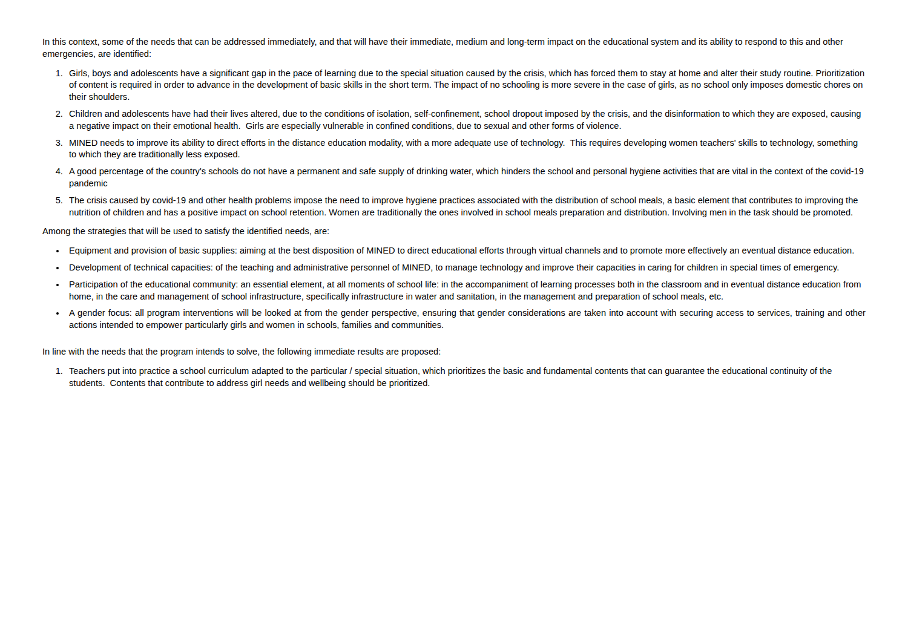In this context, some of the needs that can be addressed immediately, and that will have their immediate, medium and long-term impact on the educational system and its ability to respond to this and other emergencies, are identified:
Girls, boys and adolescents have a significant gap in the pace of learning due to the special situation caused by the crisis, which has forced them to stay at home and alter their study routine. Prioritization of content is required in order to advance in the development of basic skills in the short term. The impact of no schooling is more severe in the case of girls, as no school only imposes domestic chores on their shoulders.
Children and adolescents have had their lives altered, due to the conditions of isolation, self-confinement, school dropout imposed by the crisis, and the disinformation to which they are exposed, causing a negative impact on their emotional health. Girls are especially vulnerable in confined conditions, due to sexual and other forms of violence.
MINED needs to improve its ability to direct efforts in the distance education modality, with a more adequate use of technology. This requires developing women teachers' skills to technology, something to which they are traditionally less exposed.
A good percentage of the country's schools do not have a permanent and safe supply of drinking water, which hinders the school and personal hygiene activities that are vital in the context of the covid-19 pandemic
The crisis caused by covid-19 and other health problems impose the need to improve hygiene practices associated with the distribution of school meals, a basic element that contributes to improving the nutrition of children and has a positive impact on school retention. Women are traditionally the ones involved in school meals preparation and distribution. Involving men in the task should be promoted.
Among the strategies that will be used to satisfy the identified needs, are:
Equipment and provision of basic supplies: aiming at the best disposition of MINED to direct educational efforts through virtual channels and to promote more effectively an eventual distance education.
Development of technical capacities: of the teaching and administrative personnel of MINED, to manage technology and improve their capacities in caring for children in special times of emergency.
Participation of the educational community: an essential element, at all moments of school life: in the accompaniment of learning processes both in the classroom and in eventual distance education from home, in the care and management of school infrastructure, specifically infrastructure in water and sanitation, in the management and preparation of school meals, etc.
A gender focus: all program interventions will be looked at from the gender perspective, ensuring that gender considerations are taken into account with securing access to services, training and other actions intended to empower particularly girls and women in schools, families and communities.
In line with the needs that the program intends to solve, the following immediate results are proposed:
Teachers put into practice a school curriculum adapted to the particular / special situation, which prioritizes the basic and fundamental contents that can guarantee the educational continuity of the students. Contents that contribute to address girl needs and wellbeing should be prioritized.